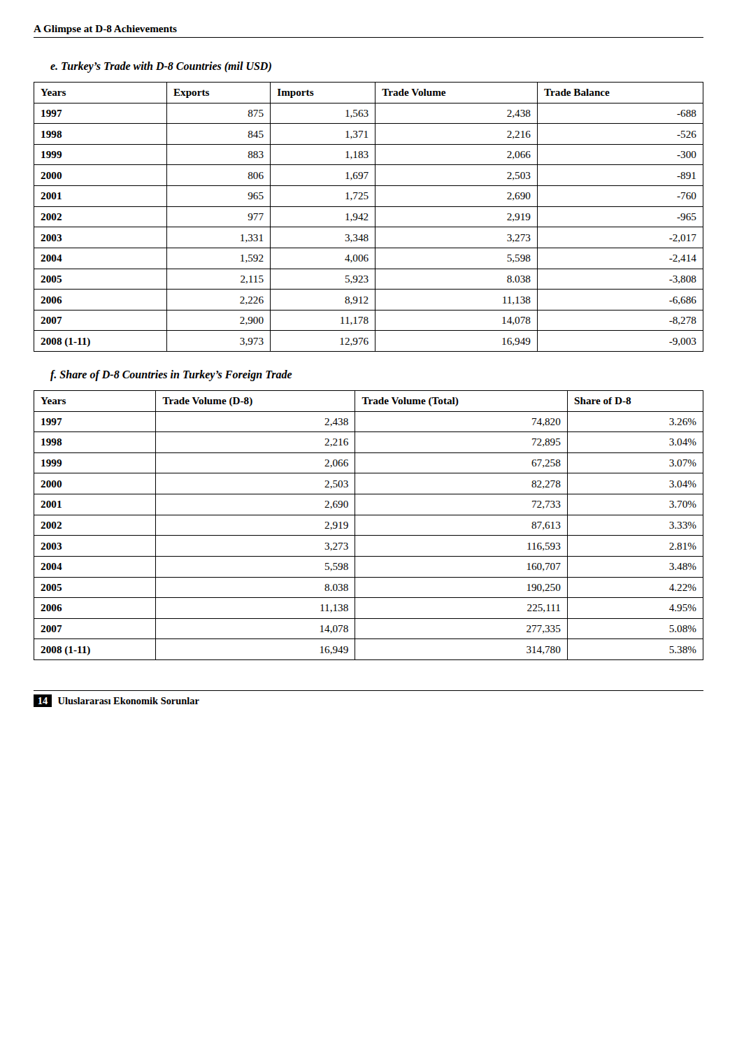A Glimpse at D-8 Achievements
e. Turkey’s Trade with D-8 Countries (mil USD)
| Years | Exports | Imports | Trade Volume | Trade Balance |
| --- | --- | --- | --- | --- |
| 1997 | 875 | 1,563 | 2,438 | -688 |
| 1998 | 845 | 1,371 | 2,216 | -526 |
| 1999 | 883 | 1,183 | 2,066 | -300 |
| 2000 | 806 | 1,697 | 2,503 | -891 |
| 2001 | 965 | 1,725 | 2,690 | -760 |
| 2002 | 977 | 1,942 | 2,919 | -965 |
| 2003 | 1,331 | 3,348 | 3,273 | -2,017 |
| 2004 | 1,592 | 4,006 | 5,598 | -2,414 |
| 2005 | 2,115 | 5,923 | 8.038 | -3,808 |
| 2006 | 2,226 | 8,912 | 11,138 | -6,686 |
| 2007 | 2,900 | 11,178 | 14,078 | -8,278 |
| 2008 (1-11) | 3,973 | 12,976 | 16,949 | -9,003 |
f. Share of D-8 Countries in Turkey’s Foreign Trade
| Years | Trade Volume (D-8) | Trade Volume (Total) | Share of D-8 |
| --- | --- | --- | --- |
| 1997 | 2,438 | 74,820 | 3.26% |
| 1998 | 2,216 | 72,895 | 3.04% |
| 1999 | 2,066 | 67,258 | 3.07% |
| 2000 | 2,503 | 82,278 | 3.04% |
| 2001 | 2,690 | 72,733 | 3.70% |
| 2002 | 2,919 | 87,613 | 3.33% |
| 2003 | 3,273 | 116,593 | 2.81% |
| 2004 | 5,598 | 160,707 | 3.48% |
| 2005 | 8.038 | 190,250 | 4.22% |
| 2006 | 11,138 | 225,111 | 4.95% |
| 2007 | 14,078 | 277,335 | 5.08% |
| 2008 (1-11) | 16,949 | 314,780 | 5.38% |
14 Uluslararası Ekonomik Sorunlar